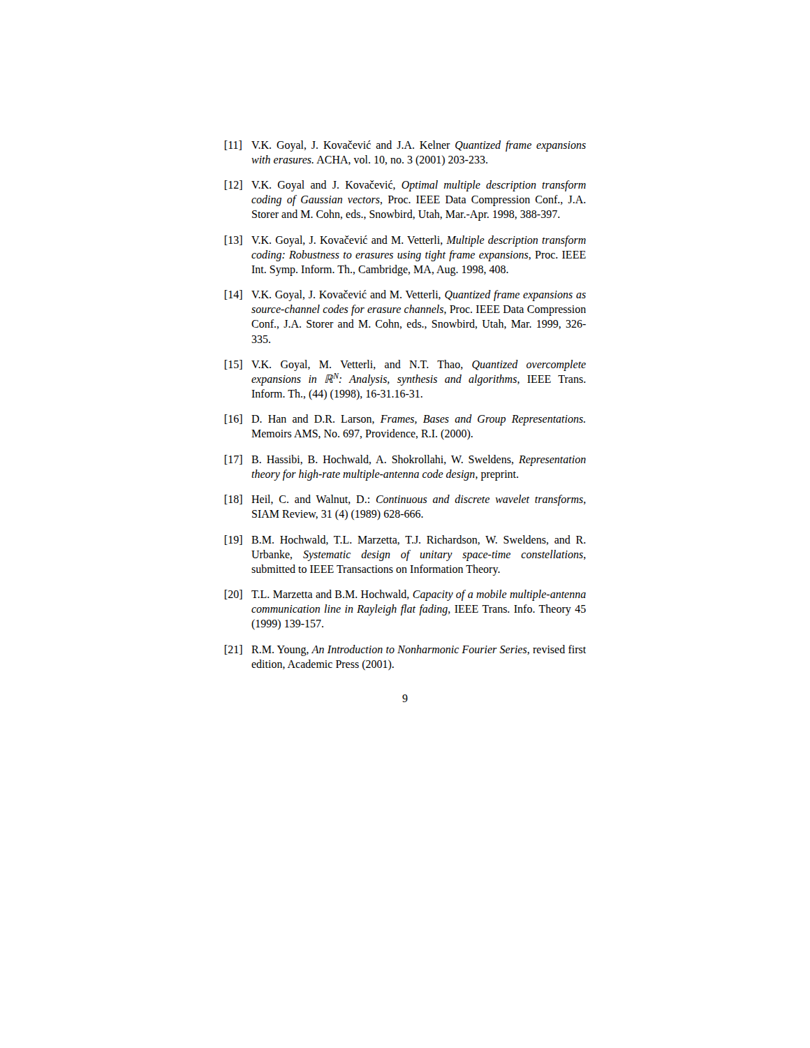[11] V.K. Goyal, J. Kovačević and J.A. Kelner Quantized frame expansions with erasures. ACHA, vol. 10, no. 3 (2001) 203-233.
[12] V.K. Goyal and J. Kovačević, Optimal multiple description transform coding of Gaussian vectors, Proc. IEEE Data Compression Conf., J.A. Storer and M. Cohn, eds., Snowbird, Utah, Mar.-Apr. 1998, 388-397.
[13] V.K. Goyal, J. Kovačević and M. Vetterli, Multiple description transform coding: Robustness to erasures using tight frame expansions, Proc. IEEE Int. Symp. Inform. Th., Cambridge, MA, Aug. 1998, 408.
[14] V.K. Goyal, J. Kovačević and M. Vetterli, Quantized frame expansions as source-channel codes for erasure channels, Proc. IEEE Data Compression Conf., J.A. Storer and M. Cohn, eds., Snowbird, Utah, Mar. 1999, 326-335.
[15] V.K. Goyal, M. Vetterli, and N.T. Thao, Quantized overcomplete expansions in ℝN: Analysis, synthesis and algorithms, IEEE Trans. Inform. Th., (44) (1998), 16-31.16-31.
[16] D. Han and D.R. Larson, Frames, Bases and Group Representations. Memoirs AMS, No. 697, Providence, R.I. (2000).
[17] B. Hassibi, B. Hochwald, A. Shokrollahi, W. Sweldens, Representation theory for high-rate multiple-antenna code design, preprint.
[18] Heil, C. and Walnut, D.: Continuous and discrete wavelet transforms, SIAM Review, 31 (4) (1989) 628-666.
[19] B.M. Hochwald, T.L. Marzetta, T.J. Richardson, W. Sweldens, and R. Urbanke, Systematic design of unitary space-time constellations, submitted to IEEE Transactions on Information Theory.
[20] T.L. Marzetta and B.M. Hochwald, Capacity of a mobile multiple-antenna communication line in Rayleigh flat fading, IEEE Trans. Info. Theory 45 (1999) 139-157.
[21] R.M. Young, An Introduction to Nonharmonic Fourier Series, revised first edition, Academic Press (2001).
9